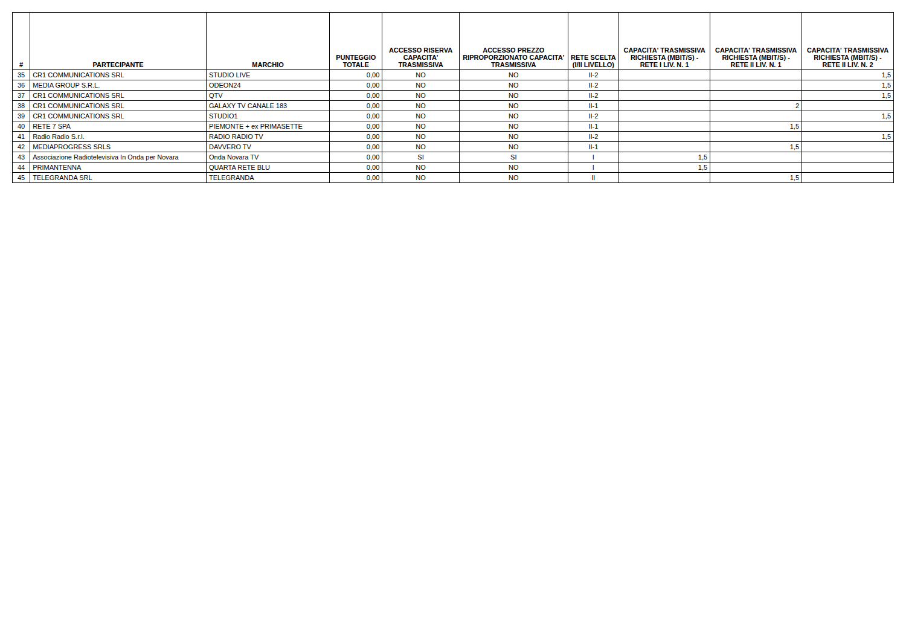| # | PARTECIPANTE | MARCHIO | PUNTEGGIO TOTALE | ACCESSO RISERVA CAPACITA' TRASMISSIVA | ACCESSO PREZZO RIPROPORZIONATO CAPACITA' TRASMISSIVA | RETE SCELTA (I/II LIVELLO) | CAPACITA' TRASMISSIVA RICHIESTA (MBIT/S) - RETE I LIV. N. 1 | CAPACITA' TRASMISSIVA RICHIESTA (MBIT/S) - RETE II LIV. N. 1 | CAPACITA' TRASMISSIVA RICHIESTA (MBIT/S) - RETE II LIV. N. 2 |
| --- | --- | --- | --- | --- | --- | --- | --- | --- | --- |
| 35 | CR1 COMMUNICATIONS SRL | STUDIO LIVE | 0,00 | NO | NO | II-2 | | | 1,5 |
| 36 | MEDIA GROUP S.R.L. | ODEON24 | 0,00 | NO | NO | II-2 | | | 1,5 |
| 37 | CR1 COMMUNICATIONS SRL | QTV | 0,00 | NO | NO | II-2 | | | 1,5 |
| 38 | CR1 COMMUNICATIONS SRL | GALAXY TV CANALE 183 | 0,00 | NO | NO | II-1 | | 2 | |
| 39 | CR1 COMMUNICATIONS SRL | STUDIO1 | 0,00 | NO | NO | II-2 | | | 1,5 |
| 40 | RETE 7 SPA | PIEMONTE + ex PRIMASETTE | 0,00 | NO | NO | II-1 | | 1,5 | |
| 41 | Radio Radio S.r.l. | RADIO RADIO TV | 0,00 | NO | NO | II-2 | | | 1,5 |
| 42 | MEDIAPROGRESS SRLS | DAVVERO TV | 0,00 | NO | NO | II-1 | | 1,5 | |
| 43 | Associazione Radiotelevisiva In Onda per Novara | Onda Novara TV | 0,00 | SI | SI | I | 1,5 | | |
| 44 | PRIMANTENNA | QUARTA RETE BLU | 0,00 | NO | NO | I | 1,5 | | |
| 45 | TELEGRANDA SRL | TELEGRANDA | 0,00 | NO | NO | II | | 1,5 | |